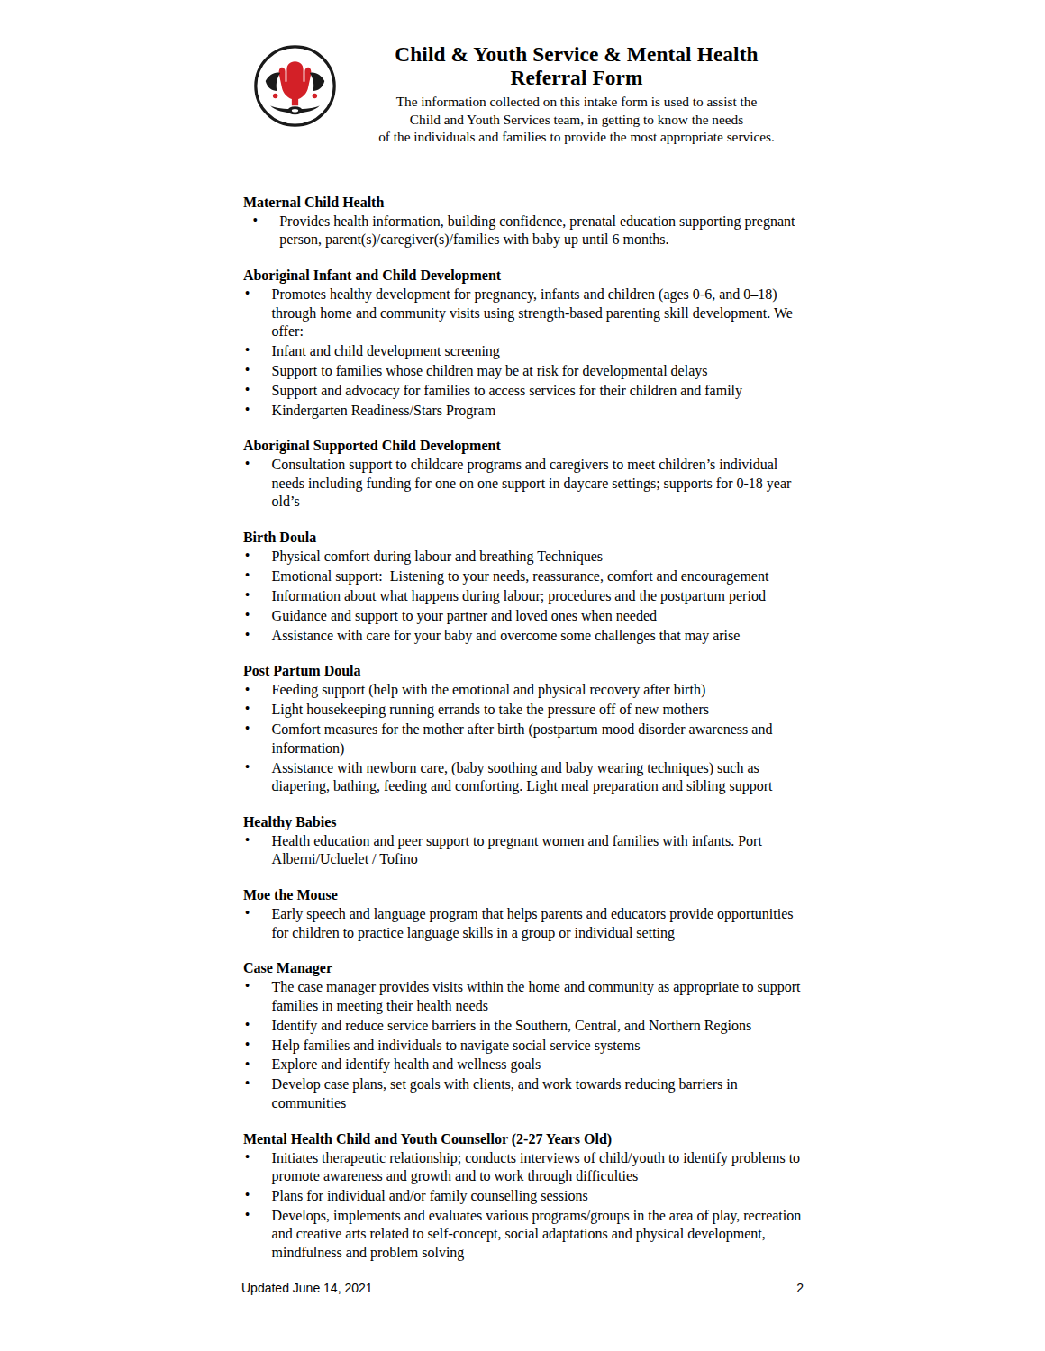Child & Youth Service & Mental Health Referral Form
The information collected on this intake form is used to assist the
Child and Youth Services team, in getting to know the needs
of the individuals and families to provide the most appropriate services.
Maternal Child Health
Provides health information, building confidence, prenatal education supporting pregnant person, parent(s)/caregiver(s)/families with baby up until 6 months.
Aboriginal Infant and Child Development
Promotes healthy development for pregnancy, infants and children (ages 0-6, and 0–18) through home and community visits using strength-based parenting skill development. We offer:
Infant and child development screening
Support to families whose children may be at risk for developmental delays
Support and advocacy for families to access services for their children and family
Kindergarten Readiness/Stars Program
Aboriginal Supported Child Development
Consultation support to childcare programs and caregivers to meet children’s individual needs including funding for one on one support in daycare settings; supports for 0-18 year old’s
Birth Doula
Physical comfort during labour and breathing Techniques
Emotional support: Listening to your needs, reassurance, comfort and encouragement
Information about what happens during labour; procedures and the postpartum period
Guidance and support to your partner and loved ones when needed
Assistance with care for your baby and overcome some challenges that may arise
Post Partum Doula
Feeding support (help with the emotional and physical recovery after birth)
Light housekeeping running errands to take the pressure off of new mothers
Comfort measures for the mother after birth (postpartum mood disorder awareness and information)
Assistance with newborn care, (baby soothing and baby wearing techniques) such as diapering, bathing, feeding and comforting. Light meal preparation and sibling support
Healthy Babies
Health education and peer support to pregnant women and families with infants. Port Alberni/Ucluelet / Tofino
Moe the Mouse
Early speech and language program that helps parents and educators provide opportunities for children to practice language skills in a group or individual setting
Case Manager
The case manager provides visits within the home and community as appropriate to support families in meeting their health needs
Identify and reduce service barriers in the Southern, Central, and Northern Regions
Help families and individuals to navigate social service systems
Explore and identify health and wellness goals
Develop case plans, set goals with clients, and work towards reducing barriers in communities
Mental Health Child and Youth Counsellor (2-27 Years Old)
Initiates therapeutic relationship; conducts interviews of child/youth to identify problems to promote awareness and growth and to work through difficulties
Plans for individual and/or family counselling sessions
Develops, implements and evaluates various programs/groups in the area of play, recreation and creative arts related to self-concept, social adaptations and physical development, mindfulness and problem solving
Updated June 14, 2021 2